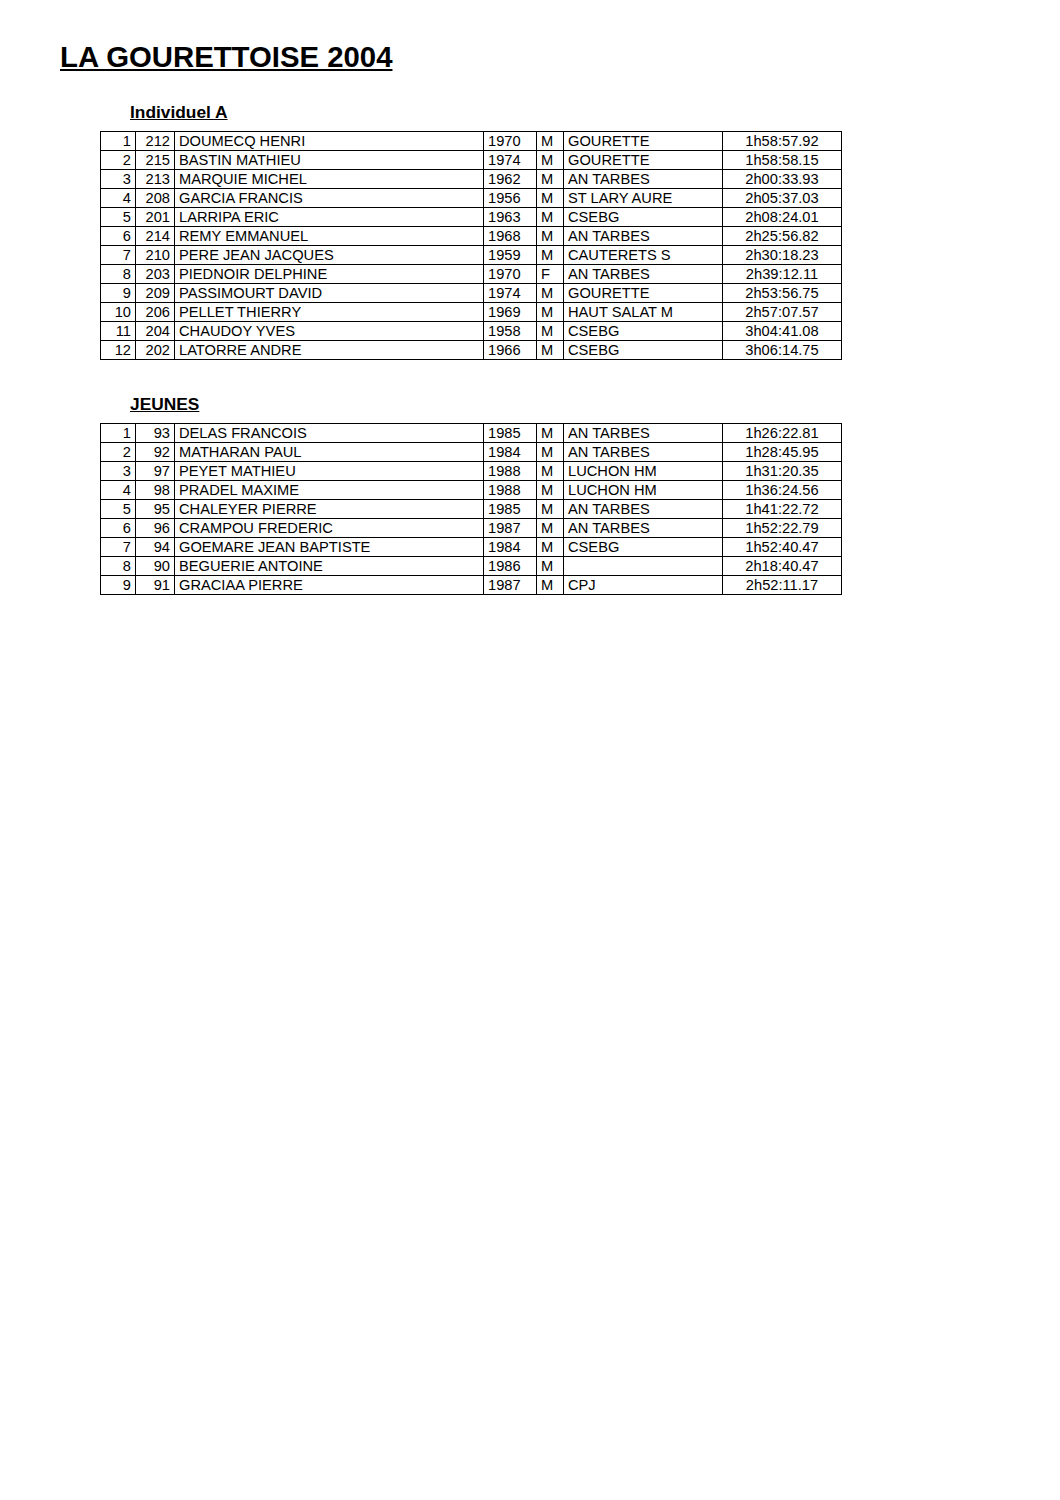LA GOURETTOISE 2004
Individuel A
| 1 | 212 | DOUMECQ HENRI | 1970 | M | GOURETTE | 1h58:57.92 |
| 2 | 215 | BASTIN MATHIEU | 1974 | M | GOURETTE | 1h58:58.15 |
| 3 | 213 | MARQUIE MICHEL | 1962 | M | AN TARBES | 2h00:33.93 |
| 4 | 208 | GARCIA FRANCIS | 1956 | M | ST LARY AURE | 2h05:37.03 |
| 5 | 201 | LARRIPA ERIC | 1963 | M | CSEBG | 2h08:24.01 |
| 6 | 214 | REMY EMMANUEL | 1968 | M | AN TARBES | 2h25:56.82 |
| 7 | 210 | PERE JEAN JACQUES | 1959 | M | CAUTERETS S | 2h30:18.23 |
| 8 | 203 | PIEDNOIR DELPHINE | 1970 | F | AN TARBES | 2h39:12.11 |
| 9 | 209 | PASSIMOURT DAVID | 1974 | M | GOURETTE | 2h53:56.75 |
| 10 | 206 | PELLET THIERRY | 1969 | M | HAUT SALAT M | 2h57:07.57 |
| 11 | 204 | CHAUDOY YVES | 1958 | M | CSEBG | 3h04:41.08 |
| 12 | 202 | LATORRE ANDRE | 1966 | M | CSEBG | 3h06:14.75 |
JEUNES
| 1 | 93 | DELAS FRANCOIS | 1985 | M | AN TARBES | 1h26:22.81 |
| 2 | 92 | MATHARAN PAUL | 1984 | M | AN TARBES | 1h28:45.95 |
| 3 | 97 | PEYET MATHIEU | 1988 | M | LUCHON HM | 1h31:20.35 |
| 4 | 98 | PRADEL MAXIME | 1988 | M | LUCHON HM | 1h36:24.56 |
| 5 | 95 | CHALEYER PIERRE | 1985 | M | AN TARBES | 1h41:22.72 |
| 6 | 96 | CRAMPOU FREDERIC | 1987 | M | AN TARBES | 1h52:22.79 |
| 7 | 94 | GOEMARE JEAN BAPTISTE | 1984 | M | CSEBG | 1h52:40.47 |
| 8 | 90 | BEGUERIE ANTOINE | 1986 | M | | 2h18:40.47 |
| 9 | 91 | GRACIAA PIERRE | 1987 | M | CPJ | 2h52:11.17 |